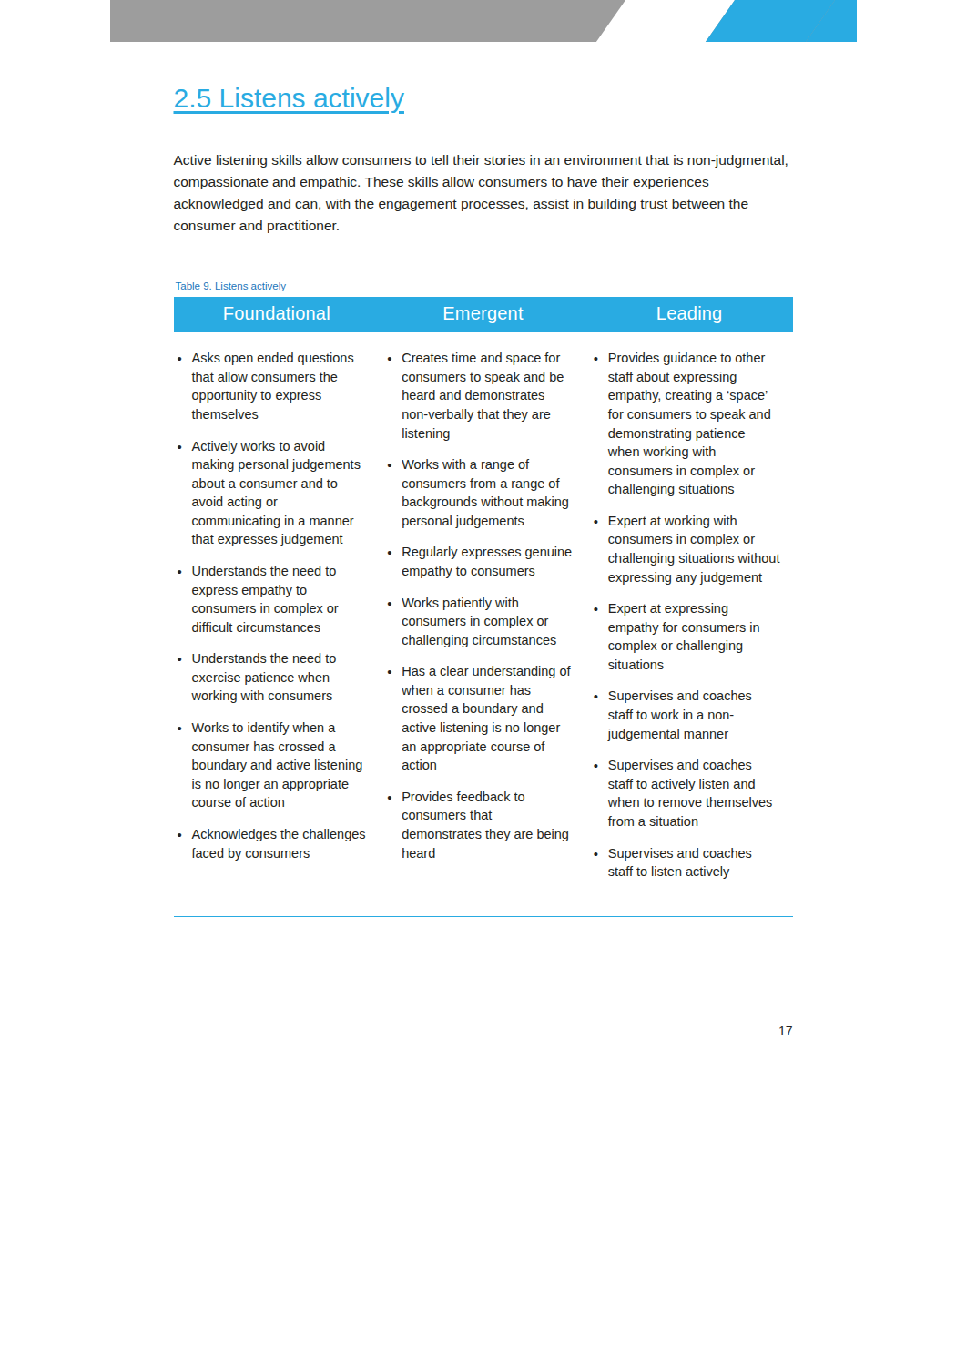2.5 Listens actively
Active listening skills allow consumers to tell their stories in an environment that is non-judgmental, compassionate and empathic. These skills allow consumers to have their experiences acknowledged and can, with the engagement processes, assist in building trust between the consumer and practitioner.
Table 9. Listens actively
| Foundational | Emergent | Leading |
| --- | --- | --- |
| Asks open ended questions that allow consumers the opportunity to express themselves Actively works to avoid making personal judgements about a consumer and to avoid acting or communicating in a manner that expresses judgement Understands the need to express empathy to consumers in complex or difficult circumstances Understands the need to exercise patience when working with consumers Works to identify when a consumer has crossed a boundary and active listening is no longer an appropriate course of action Acknowledges the challenges faced by consumers | Creates time and space for consumers to speak and be heard and demonstrates non-verbally that they are listening Works with a range of consumers from a range of backgrounds without making personal judgements Regularly expresses genuine empathy to consumers Works patiently with consumers in complex or challenging circumstances Has a clear understanding of when a consumer has crossed a boundary and active listening is no longer an appropriate course of action Provides feedback to consumers that demonstrates they are being heard | Provides guidance to other staff about expressing empathy, creating a ‘space’ for consumers to speak and demonstrating patience when working with consumers in complex or challenging situations Expert at working with consumers in complex or challenging situations without expressing any judgement Expert at expressing empathy for consumers in complex or challenging situations Supervises and coaches staff to work in a non-judgemental manner Supervises and coaches staff to actively listen and when to remove themselves from a situation Supervises and coaches staff to listen actively |
17